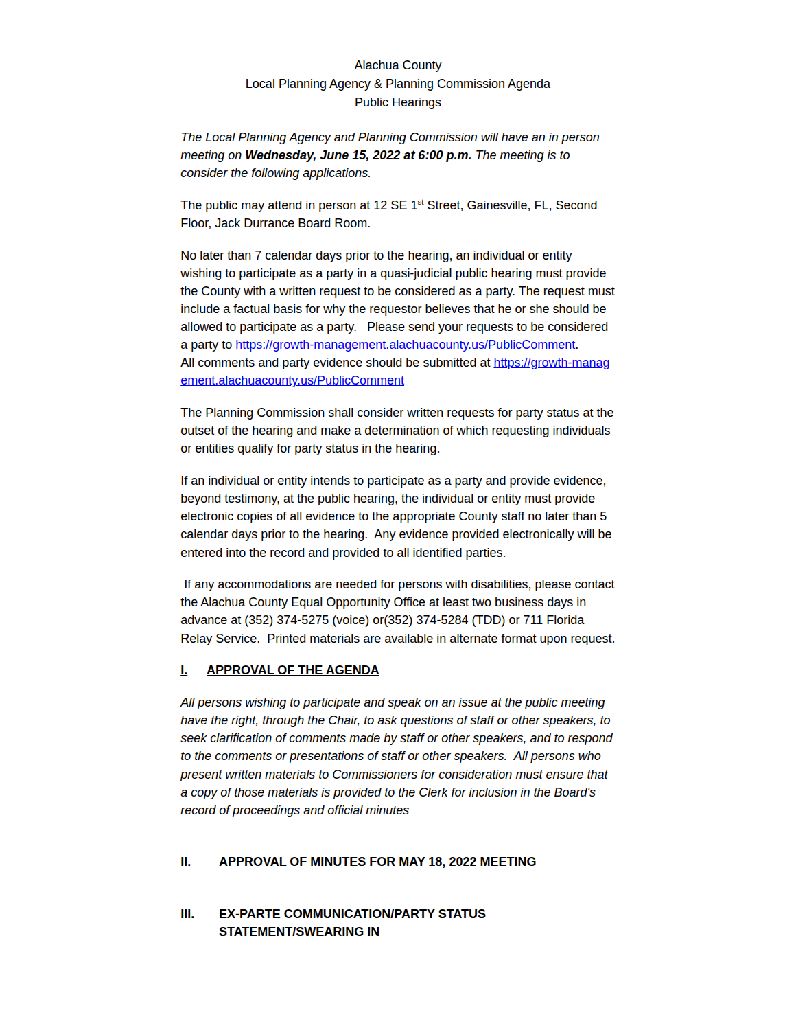Alachua County
Local Planning Agency & Planning Commission Agenda
Public Hearings
The Local Planning Agency and Planning Commission will have an in person meeting on Wednesday, June 15, 2022 at 6:00 p.m. The meeting is to consider the following applications.
The public may attend in person at 12 SE 1st Street, Gainesville, FL, Second Floor, Jack Durrance Board Room.
No later than 7 calendar days prior to the hearing, an individual or entity wishing to participate as a party in a quasi-judicial public hearing must provide the County with a written request to be considered as a party. The request must include a factual basis for why the requestor believes that he or she should be allowed to participate as a party. Please send your requests to be considered a party to https://growth-management.alachuacounty.us/PublicComment.
All comments and party evidence should be submitted at https://growth-management.alachuacounty.us/PublicComment
The Planning Commission shall consider written requests for party status at the outset of the hearing and make a determination of which requesting individuals or entities qualify for party status in the hearing.
If an individual or entity intends to participate as a party and provide evidence, beyond testimony, at the public hearing, the individual or entity must provide electronic copies of all evidence to the appropriate County staff no later than 5 calendar days prior to the hearing. Any evidence provided electronically will be entered into the record and provided to all identified parties.
If any accommodations are needed for persons with disabilities, please contact the Alachua County Equal Opportunity Office at least two business days in advance at (352) 374-5275 (voice) or(352) 374-5284 (TDD) or 711 Florida Relay Service. Printed materials are available in alternate format upon request.
I. APPROVAL OF THE AGENDA
All persons wishing to participate and speak on an issue at the public meeting have the right, through the Chair, to ask questions of staff or other speakers, to seek clarification of comments made by staff or other speakers, and to respond to the comments or presentations of staff or other speakers. All persons who present written materials to Commissioners for consideration must ensure that a copy of those materials is provided to the Clerk for inclusion in the Board's record of proceedings and official minutes
II. APPROVAL OF MINUTES FOR MAY 18, 2022 MEETING
III. EX-PARTE COMMUNICATION/PARTY STATUS STATEMENT/SWEARING IN